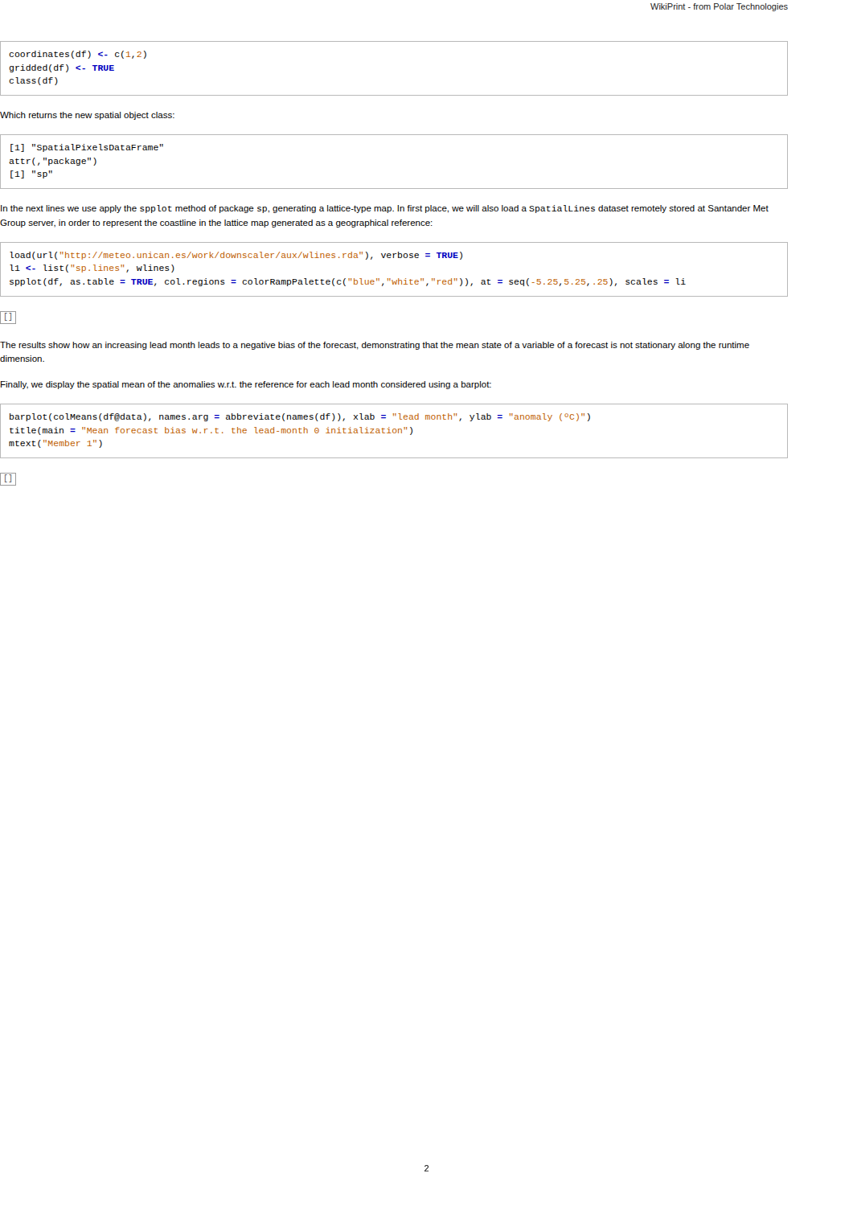WikiPrint - from Polar Technologies
coordinates(df) <- c(1,2)
gridded(df) <- TRUE
class(df)
Which returns the new spatial object class:
[1] "SpatialPixelsDataFrame"
attr(,"package")
[1] "sp"
In the next lines we use apply the spplot method of package sp, generating a lattice-type map. In first place, we will also load a SpatialLines dataset remotely stored at Santander Met Group server, in order to represent the coastline in the lattice map generated as a geographical reference:
load(url("http://meteo.unican.es/work/downscaler/aux/wlines.rda"), verbose = TRUE)
l1 <- list("sp.lines", wlines)
spplot(df, as.table = TRUE, col.regions = colorRampPalette(c("blue","white","red")), at = seq(-5.25,5.25,.25), scales = li
[]
The results show how an increasing lead month leads to a negative bias of the forecast, demonstrating that the mean state of a variable of a forecast is not stationary along the runtime dimension.
Finally, we display the spatial mean of the anomalies w.r.t. the reference for each lead month considered using a barplot:
barplot(colMeans(df@data), names.arg = abbreviate(names(df)), xlab = "lead month", ylab = "anomaly (ºC)")
title(main = "Mean forecast bias w.r.t. the lead-month 0 initialization")
mtext("Member 1")
[]
2